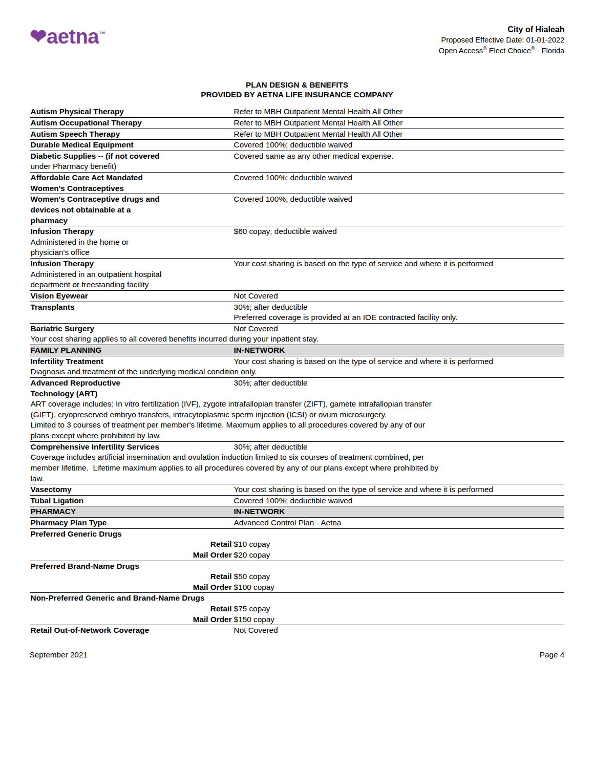❤aetna™
City of Hialeah
Proposed Effective Date: 01-01-2022
Open Access® Elect Choice® - Florida
PLAN DESIGN & BENEFITS
PROVIDED BY AETNA LIFE INSURANCE COMPANY
| Autism Physical Therapy | Refer to MBH Outpatient Mental Health All Other |
| Autism Occupational Therapy | Refer to MBH Outpatient Mental Health All Other |
| Autism Speech Therapy | Refer to MBH Outpatient Mental Health All Other |
| Durable Medical Equipment | Covered 100%; deductible waived |
| Diabetic Supplies -- (if not covered | Covered same as any other medical expense. |
| under Pharmacy benefit) | |
| Affordable Care Act Mandated | Covered 100%; deductible waived |
| Women's Contraceptives | |
| Women's Contraceptive drugs and | Covered 100%; deductible waived |
| devices not obtainable at a | |
| pharmacy | |
| Infusion Therapy | $60 copay; deductible waived |
| Administered in the home or | |
| physician's office | |
| Infusion Therapy | Your cost sharing is based on the type of service and where it is performed |
| Administered in an outpatient hospital | |
| department or freestanding facility | |
| Vision Eyewear | Not Covered |
| Transplants | 30%; after deductible |
| | Preferred coverage is provided at an IOE contracted facility only. |
| Bariatric Surgery | Not Covered |
| Your cost sharing applies to all covered benefits incurred during your inpatient stay. |
| FAMILY PLANNING | IN-NETWORK |
| Infertility Treatment | Your cost sharing is based on the type of service and where it is performed |
| Diagnosis and treatment of the underlying medical condition only. |
| Advanced Reproductive | 30%; after deductible |
| Technology (ART) | |
| ART coverage includes: In vitro fertilization (IVF), zygote intrafallopian transfer (ZIFT), gamete intrafallopian transfer |
| (GIFT), cryopreserved embryo transfers, intracytoplasmic sperm injection (ICSI) or ovum microsurgery. |
| Limited to 3 courses of treatment per member's lifetime. Maximum applies to all procedures covered by any of our |
| plans except where prohibited by law. |
| Comprehensive Infertility Services | 30%; after deductible |
| Coverage includes artificial insemination and ovulation induction limited to six courses of treatment combined, per |
| member lifetime. Lifetime maximum applies to all procedures covered by any of our plans except where prohibited by |
| law. |
| Vasectomy | Your cost sharing is based on the type of service and where it is performed |
| Tubal Ligation | Covered 100%; deductible waived |
| PHARMACY | IN-NETWORK |
| Pharmacy Plan Type | Advanced Control Plan - Aetna |
| Preferred Generic Drugs | |
| Retail | $10 copay |
| Mail Order | $20 copay |
| Preferred Brand-Name Drugs | |
| Retail | $50 copay |
| Mail Order | $100 copay |
| Non-Preferred Generic and Brand-Name Drugs |
| Retail | $75 copay |
| Mail Order | $150 copay |
| Retail Out-of-Network Coverage | Not Covered |
September 2021
Page 4